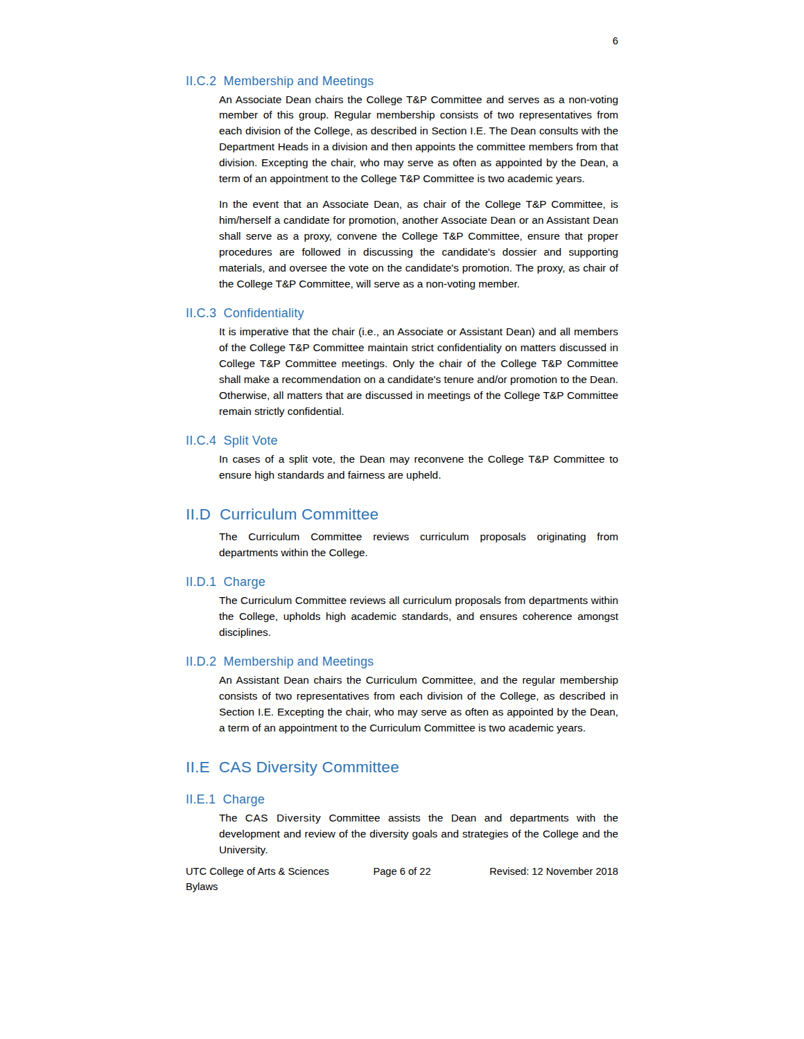6
II.C.2 Membership and Meetings
An Associate Dean chairs the College T&P Committee and serves as a non-voting member of this group. Regular membership consists of two representatives from each division of the College, as described in Section I.E. The Dean consults with the Department Heads in a division and then appoints the committee members from that division. Excepting the chair, who may serve as often as appointed by the Dean, a term of an appointment to the College T&P Committee is two academic years.
In the event that an Associate Dean, as chair of the College T&P Committee, is him/herself a candidate for promotion, another Associate Dean or an Assistant Dean shall serve as a proxy, convene the College T&P Committee, ensure that proper procedures are followed in discussing the candidate's dossier and supporting materials, and oversee the vote on the candidate's promotion. The proxy, as chair of the College T&P Committee, will serve as a non-voting member.
II.C.3 Confidentiality
It is imperative that the chair (i.e., an Associate or Assistant Dean) and all members of the College T&P Committee maintain strict confidentiality on matters discussed in College T&P Committee meetings. Only the chair of the College T&P Committee shall make a recommendation on a candidate's tenure and/or promotion to the Dean. Otherwise, all matters that are discussed in meetings of the College T&P Committee remain strictly confidential.
II.C.4 Split Vote
In cases of a split vote, the Dean may reconvene the College T&P Committee to ensure high standards and fairness are upheld.
II.D Curriculum Committee
The Curriculum Committee reviews curriculum proposals originating from departments within the College.
II.D.1 Charge
The Curriculum Committee reviews all curriculum proposals from departments within the College, upholds high academic standards, and ensures coherence amongst disciplines.
II.D.2 Membership and Meetings
An Assistant Dean chairs the Curriculum Committee, and the regular membership consists of two representatives from each division of the College, as described in Section I.E. Excepting the chair, who may serve as often as appointed by the Dean, a term of an appointment to the Curriculum Committee is two academic years.
II.E CAS Diversity Committee
II.E.1 Charge
The CAS Diversity Committee assists the Dean and departments with the development and review of the diversity goals and strategies of the College and the University.
UTC College of Arts & Sciences Bylaws
Page 6 of 22
Revised: 12 November 2018